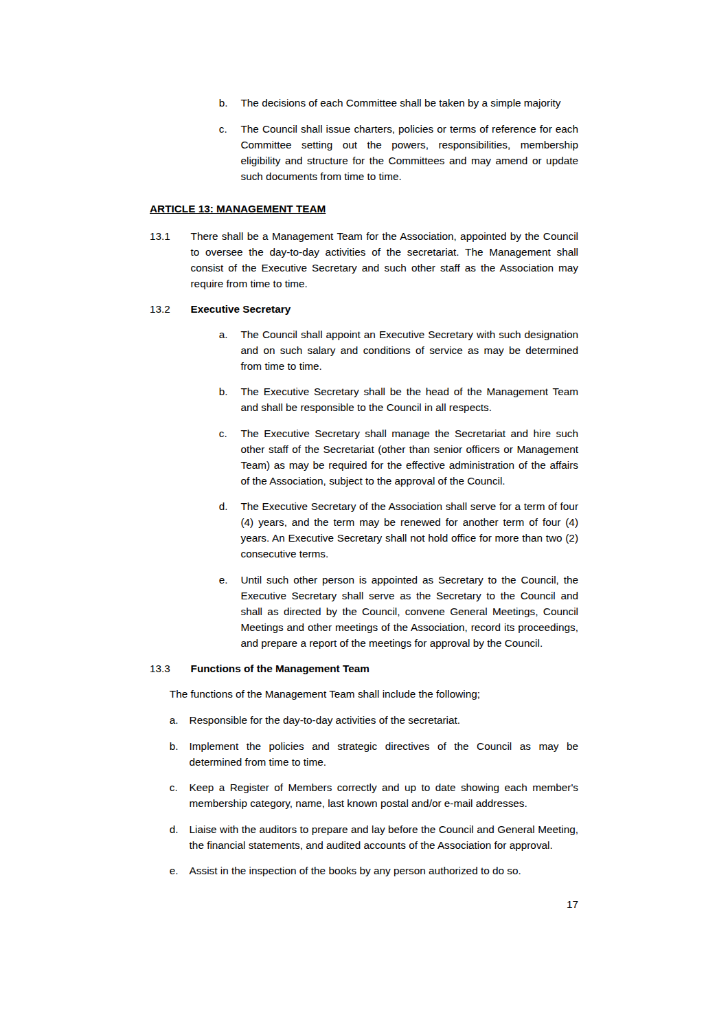b. The decisions of each Committee shall be taken by a simple majority
c. The Council shall issue charters, policies or terms of reference for each Committee setting out the powers, responsibilities, membership eligibility and structure for the Committees and may amend or update such documents from time to time.
ARTICLE 13: MANAGEMENT TEAM
13.1
There shall be a Management Team for the Association, appointed by the Council to oversee the day-to-day activities of the secretariat. The Management shall consist of the Executive Secretary and such other staff as the Association may require from time to time.
13.2
Executive Secretary
a. The Council shall appoint an Executive Secretary with such designation and on such salary and conditions of service as may be determined from time to time.
b. The Executive Secretary shall be the head of the Management Team and shall be responsible to the Council in all respects.
c. The Executive Secretary shall manage the Secretariat and hire such other staff of the Secretariat (other than senior officers or Management Team) as may be required for the effective administration of the affairs of the Association, subject to the approval of the Council.
d. The Executive Secretary of the Association shall serve for a term of four (4) years, and the term may be renewed for another term of four (4) years. An Executive Secretary shall not hold office for more than two (2) consecutive terms.
e. Until such other person is appointed as Secretary to the Council, the Executive Secretary shall serve as the Secretary to the Council and shall as directed by the Council, convene General Meetings, Council Meetings and other meetings of the Association, record its proceedings, and prepare a report of the meetings for approval by the Council.
13.3
Functions of the Management Team
The functions of the Management Team shall include the following;
a. Responsible for the day-to-day activities of the secretariat.
b. Implement the policies and strategic directives of the Council as may be determined from time to time.
c. Keep a Register of Members correctly and up to date showing each member's membership category, name, last known postal and/or e-mail addresses.
d. Liaise with the auditors to prepare and lay before the Council and General Meeting, the financial statements, and audited accounts of the Association for approval.
e. Assist in the inspection of the books by any person authorized to do so.
17